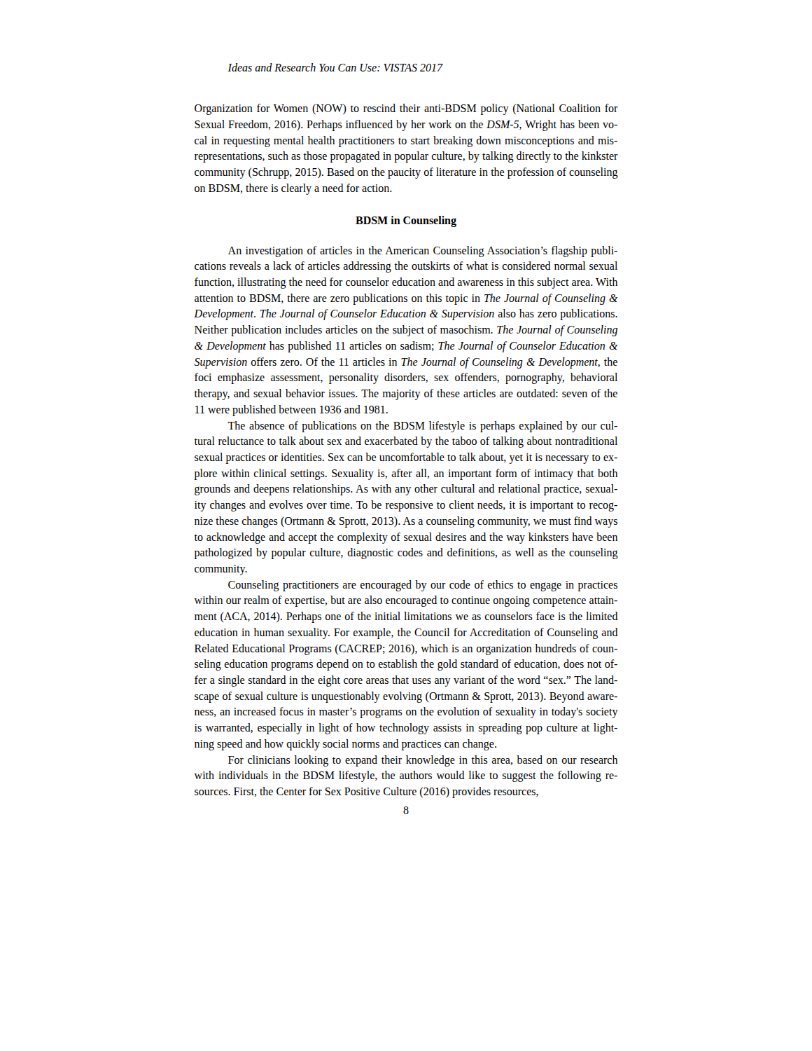Ideas and Research You Can Use: VISTAS 2017
Organization for Women (NOW) to rescind their anti-BDSM policy (National Coalition for Sexual Freedom, 2016). Perhaps influenced by her work on the DSM-5, Wright has been vocal in requesting mental health practitioners to start breaking down misconceptions and misrepresentations, such as those propagated in popular culture, by talking directly to the kinkster community (Schrupp, 2015). Based on the paucity of literature in the profession of counseling on BDSM, there is clearly a need for action.
BDSM in Counseling
An investigation of articles in the American Counseling Association’s flagship publications reveals a lack of articles addressing the outskirts of what is considered normal sexual function, illustrating the need for counselor education and awareness in this subject area. With attention to BDSM, there are zero publications on this topic in The Journal of Counseling & Development. The Journal of Counselor Education & Supervision also has zero publications. Neither publication includes articles on the subject of masochism. The Journal of Counseling & Development has published 11 articles on sadism; The Journal of Counselor Education & Supervision offers zero. Of the 11 articles in The Journal of Counseling & Development, the foci emphasize assessment, personality disorders, sex offenders, pornography, behavioral therapy, and sexual behavior issues. The majority of these articles are outdated: seven of the 11 were published between 1936 and 1981.
The absence of publications on the BDSM lifestyle is perhaps explained by our cultural reluctance to talk about sex and exacerbated by the taboo of talking about nontraditional sexual practices or identities. Sex can be uncomfortable to talk about, yet it is necessary to explore within clinical settings. Sexuality is, after all, an important form of intimacy that both grounds and deepens relationships. As with any other cultural and relational practice, sexuality changes and evolves over time. To be responsive to client needs, it is important to recognize these changes (Ortmann & Sprott, 2013). As a counseling community, we must find ways to acknowledge and accept the complexity of sexual desires and the way kinksters have been pathologized by popular culture, diagnostic codes and definitions, as well as the counseling community.
Counseling practitioners are encouraged by our code of ethics to engage in practices within our realm of expertise, but are also encouraged to continue ongoing competence attainment (ACA, 2014). Perhaps one of the initial limitations we as counselors face is the limited education in human sexuality. For example, the Council for Accreditation of Counseling and Related Educational Programs (CACREP; 2016), which is an organization hundreds of counseling education programs depend on to establish the gold standard of education, does not offer a single standard in the eight core areas that uses any variant of the word “sex.” The landscape of sexual culture is unquestionably evolving (Ortmann & Sprott, 2013). Beyond awareness, an increased focus in master’s programs on the evolution of sexuality in today's society is warranted, especially in light of how technology assists in spreading pop culture at lightning speed and how quickly social norms and practices can change.
For clinicians looking to expand their knowledge in this area, based on our research with individuals in the BDSM lifestyle, the authors would like to suggest the following resources. First, the Center for Sex Positive Culture (2016) provides resources,
8